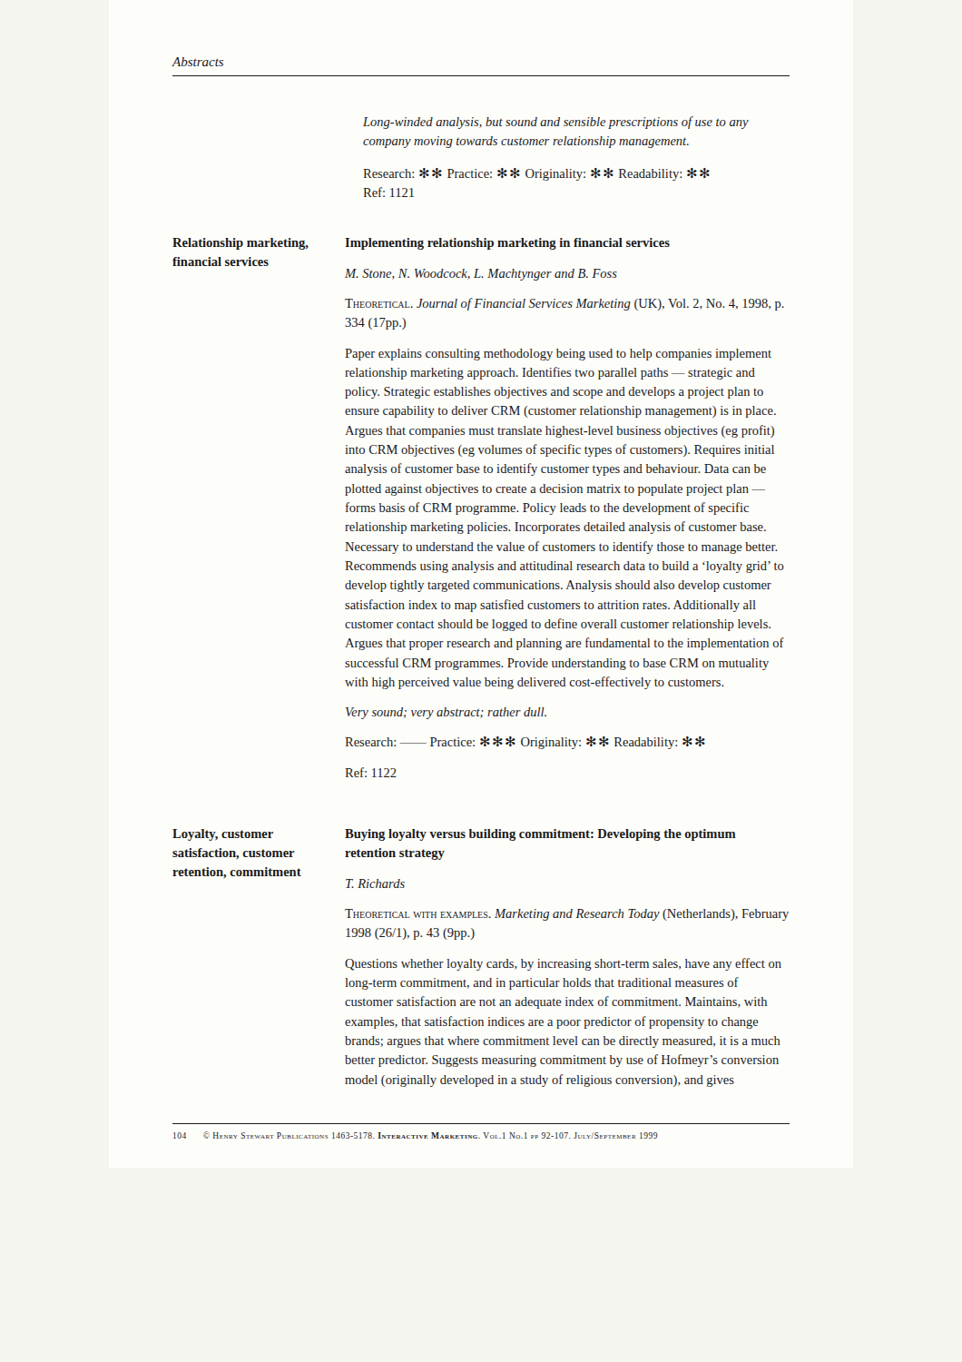Abstracts
Long-winded analysis, but sound and sensible prescriptions of use to any company moving towards customer relationship management.
Research: ✻✻ Practice: ✻✻ Originality: ✻✻ Readability: ✻✻
Ref: 1121
Relationship marketing, financial services
Implementing relationship marketing in financial services
M. Stone, N. Woodcock, L. Machtynger and B. Foss
Theoretical. Journal of Financial Services Marketing (UK), Vol. 2, No. 4, 1998, p. 334 (17pp.)
Paper explains consulting methodology being used to help companies implement relationship marketing approach. Identifies two parallel paths — strategic and policy. Strategic establishes objectives and scope and develops a project plan to ensure capability to deliver CRM (customer relationship management) is in place. Argues that companies must translate highest-level business objectives (eg profit) into CRM objectives (eg volumes of specific types of customers). Requires initial analysis of customer base to identify customer types and behaviour. Data can be plotted against objectives to create a decision matrix to populate project plan — forms basis of CRM programme. Policy leads to the development of specific relationship marketing policies. Incorporates detailed analysis of customer base. Necessary to understand the value of customers to identify those to manage better. Recommends using analysis and attitudinal research data to build a ‘loyalty grid’ to develop tightly targeted communications. Analysis should also develop customer satisfaction index to map satisfied customers to attrition rates. Additionally all customer contact should be logged to define overall customer relationship levels. Argues that proper research and planning are fundamental to the implementation of successful CRM programmes. Provide understanding to base CRM on mutuality with high perceived value being delivered cost-effectively to customers.
Very sound; very abstract; rather dull.
Research: —— Practice: ✻✻✻ Originality: ✻✻ Readability: ✻✻
Ref: 1122
Loyalty, customer satisfaction, customer retention, commitment
Buying loyalty versus building commitment: Developing the optimum retention strategy
T. Richards
Theoretical with examples. Marketing and Research Today (Netherlands), February 1998 (26/1), p. 43 (9pp.)
Questions whether loyalty cards, by increasing short-term sales, have any effect on long-term commitment, and in particular holds that traditional measures of customer satisfaction are not an adequate index of commitment. Maintains, with examples, that satisfaction indices are a poor predictor of propensity to change brands; argues that where commitment level can be directly measured, it is a much better predictor. Suggests measuring commitment by use of Hofmeyr’s conversion model (originally developed in a study of religious conversion), and gives
104 © Henry Stewart Publications 1463-5178. Interactive Marketing. Vol.1 No.1 pp 92-107. July/September 1999